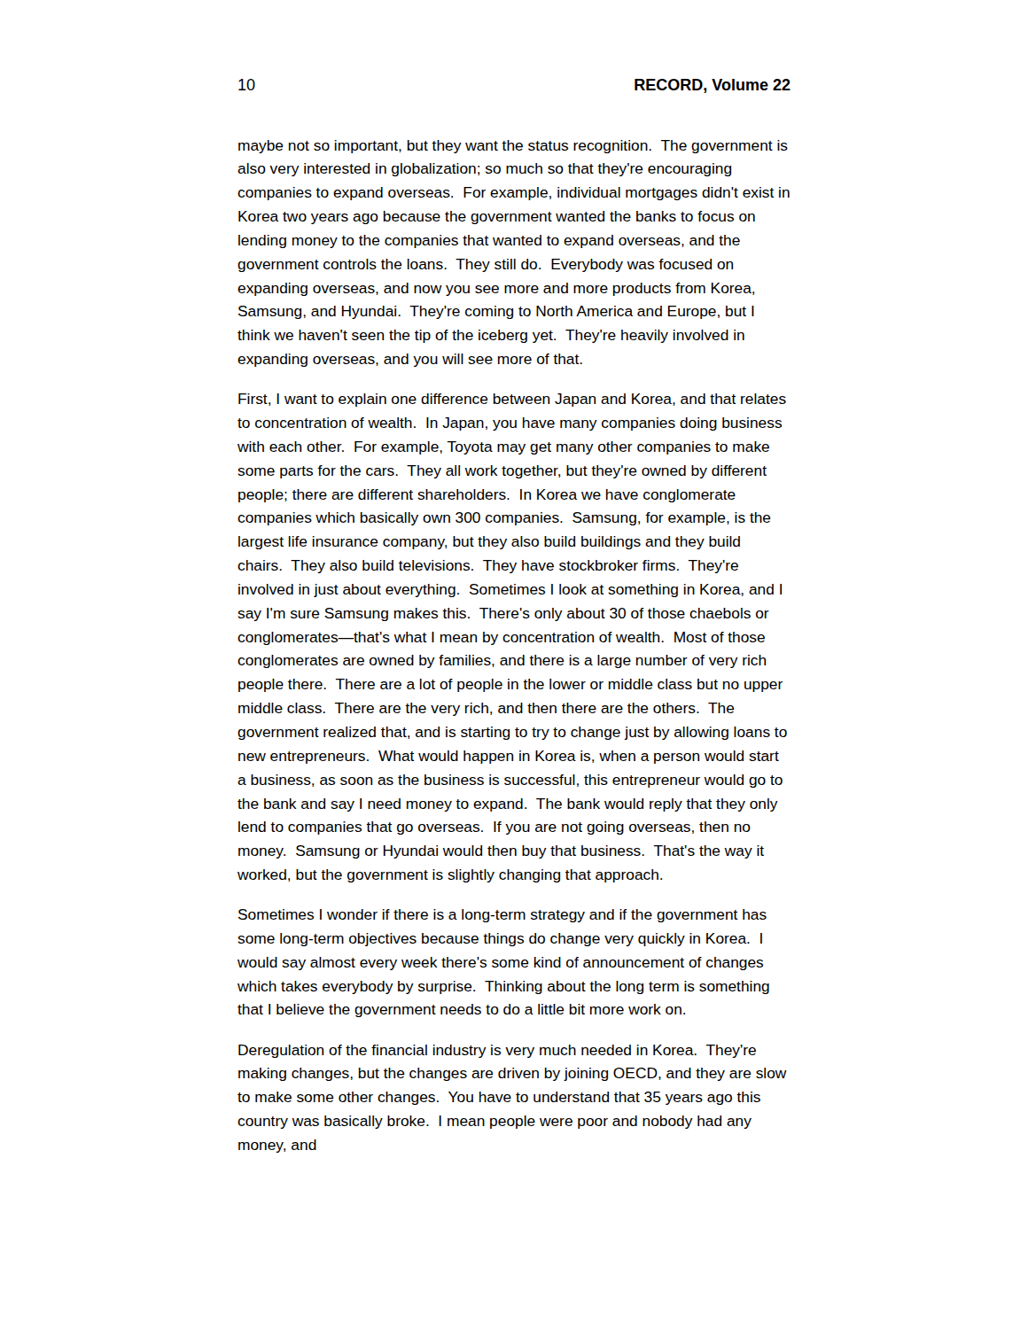10 RECORD, Volume 22
maybe not so important, but they want the status recognition. The government is also very interested in globalization; so much so that they're encouraging companies to expand overseas. For example, individual mortgages didn't exist in Korea two years ago because the government wanted the banks to focus on lending money to the companies that wanted to expand overseas, and the government controls the loans. They still do. Everybody was focused on expanding overseas, and now you see more and more products from Korea, Samsung, and Hyundai. They're coming to North America and Europe, but I think we haven't seen the tip of the iceberg yet. They're heavily involved in expanding overseas, and you will see more of that.
First, I want to explain one difference between Japan and Korea, and that relates to concentration of wealth. In Japan, you have many companies doing business with each other. For example, Toyota may get many other companies to make some parts for the cars. They all work together, but they're owned by different people; there are different shareholders. In Korea we have conglomerate companies which basically own 300 companies. Samsung, for example, is the largest life insurance company, but they also build buildings and they build chairs. They also build televisions. They have stockbroker firms. They're involved in just about everything. Sometimes I look at something in Korea, and I say I'm sure Samsung makes this. There's only about 30 of those chaebols or conglomerates—that's what I mean by concentration of wealth. Most of those conglomerates are owned by families, and there is a large number of very rich people there. There are a lot of people in the lower or middle class but no upper middle class. There are the very rich, and then there are the others. The government realized that, and is starting to try to change just by allowing loans to new entrepreneurs. What would happen in Korea is, when a person would start a business, as soon as the business is successful, this entrepreneur would go to the bank and say I need money to expand. The bank would reply that they only lend to companies that go overseas. If you are not going overseas, then no money. Samsung or Hyundai would then buy that business. That's the way it worked, but the government is slightly changing that approach.
Sometimes I wonder if there is a long-term strategy and if the government has some long-term objectives because things do change very quickly in Korea. I would say almost every week there's some kind of announcement of changes which takes everybody by surprise. Thinking about the long term is something that I believe the government needs to do a little bit more work on.
Deregulation of the financial industry is very much needed in Korea. They're making changes, but the changes are driven by joining OECD, and they are slow to make some other changes. You have to understand that 35 years ago this country was basically broke. I mean people were poor and nobody had any money, and